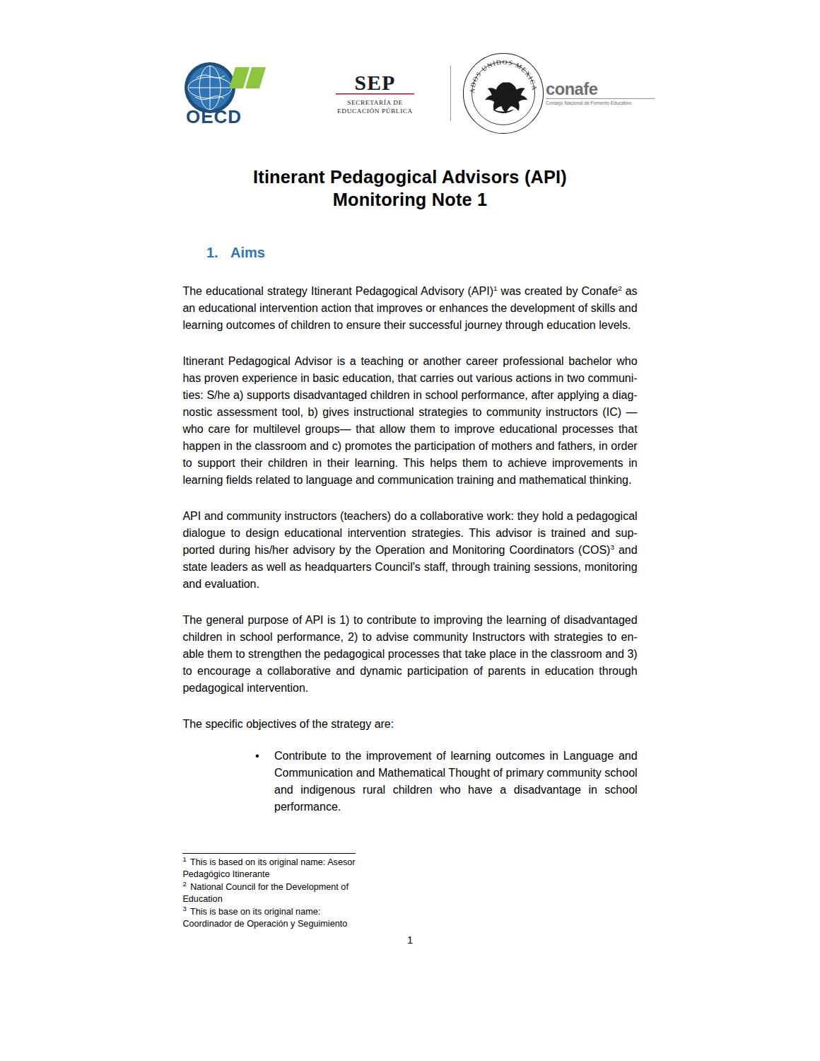OECD
SEP SECRETARÍA DE EDUCACIÓN PÚBLICA
ESTADOS UNIDOS MEXICANOS
conafe Consejo Nacional de Fomento Educativo
Itinerant Pedagogical Advisors (API)
Monitoring Note 1
1. Aims
The educational strategy Itinerant Pedagogical Advisory (API)1 was created by Conafe2 as an educational intervention action that improves or enhances the development of skills and learning outcomes of children to ensure their successful journey through education levels.
Itinerant Pedagogical Advisor is a teaching or another career professional bachelor who has proven experience in basic education, that carries out various actions in two communities: S/he a) supports disadvantaged children in school performance, after applying a diagnostic assessment tool, b) gives instructional strategies to community instructors (IC) —who care for multilevel groups— that allow them to improve educational processes that happen in the classroom and c) promotes the participation of mothers and fathers, in order to support their children in their learning. This helps them to achieve improvements in learning fields related to language and communication training and mathematical thinking.
API and community instructors (teachers) do a collaborative work: they hold a pedagogical dialogue to design educational intervention strategies. This advisor is trained and supported during his/her advisory by the Operation and Monitoring Coordinators (COS)3 and state leaders as well as headquarters Council's staff, through training sessions, monitoring and evaluation.
The general purpose of API is 1) to contribute to improving the learning of disadvantaged children in school performance, 2) to advise community Instructors with strategies to enable them to strengthen the pedagogical processes that take place in the classroom and 3) to encourage a collaborative and dynamic participation of parents in education through pedagogical intervention.
The specific objectives of the strategy are:
Contribute to the improvement of learning outcomes in Language and Communication and Mathematical Thought of primary community school and indigenous rural children who have a disadvantage in school performance.
1 This is based on its original name: Asesor Pedagógico Itinerante
2 National Council for the Development of Education
3 This is base on its original name: Coordinador de Operación y Seguimiento
1